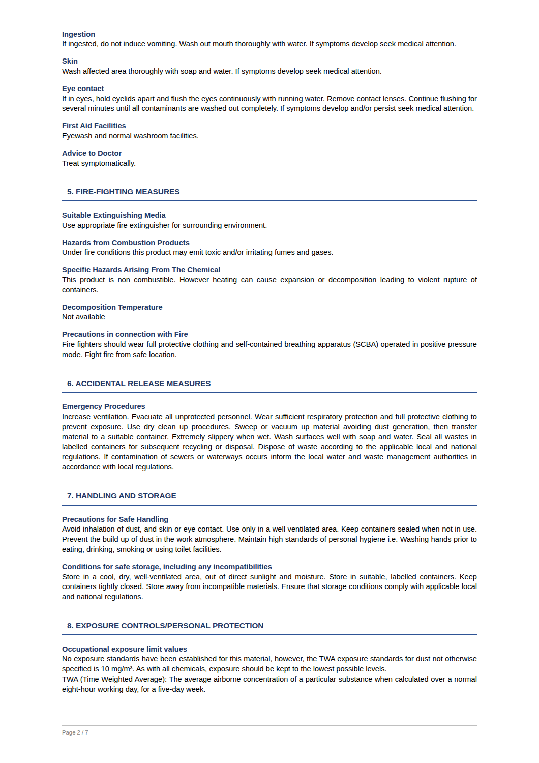Ingestion
If ingested, do not induce vomiting. Wash out mouth thoroughly with water. If symptoms develop seek medical attention.
Skin
Wash affected area thoroughly with soap and water. If symptoms develop seek medical attention.
Eye contact
If in eyes, hold eyelids apart and flush the eyes continuously with running water. Remove contact lenses. Continue flushing for several minutes until all contaminants are washed out completely. If symptoms develop and/or persist seek medical attention.
First Aid Facilities
Eyewash and normal washroom facilities.
Advice to Doctor
Treat symptomatically.
5. FIRE-FIGHTING MEASURES
Suitable Extinguishing Media
Use appropriate fire extinguisher for surrounding environment.
Hazards from Combustion Products
Under fire conditions this product may emit toxic and/or irritating fumes and gases.
Specific Hazards Arising From The Chemical
This product is non combustible. However heating can cause expansion or decomposition leading to violent rupture of containers.
Decomposition Temperature
Not available
Precautions in connection with Fire
Fire fighters should wear full protective clothing and self-contained breathing apparatus (SCBA) operated in positive pressure mode. Fight fire from safe location.
6. ACCIDENTAL RELEASE MEASURES
Emergency Procedures
Increase ventilation. Evacuate all unprotected personnel. Wear sufficient respiratory protection and full protective clothing to prevent exposure. Use dry clean up procedures. Sweep or vacuum up material avoiding dust generation, then transfer material to a suitable container. Extremely slippery when wet. Wash surfaces well with soap and water. Seal all wastes in labelled containers for subsequent recycling or disposal. Dispose of waste according to the applicable local and national regulations. If contamination of sewers or waterways occurs inform the local water and waste management authorities in accordance with local regulations.
7. HANDLING AND STORAGE
Precautions for Safe Handling
Avoid inhalation of dust, and skin or eye contact. Use only in a well ventilated area. Keep containers sealed when not in use. Prevent the build up of dust in the work atmosphere. Maintain high standards of personal hygiene i.e. Washing hands prior to eating, drinking, smoking or using toilet facilities.
Conditions for safe storage, including any incompatibilities
Store in a cool, dry, well-ventilated area, out of direct sunlight and moisture. Store in suitable, labelled containers. Keep containers tightly closed. Store away from incompatible materials. Ensure that storage conditions comply with applicable local and national regulations.
8. EXPOSURE CONTROLS/PERSONAL PROTECTION
Occupational exposure limit values
No exposure standards have been established for this material, however, the TWA exposure standards for dust not otherwise specified is 10 mg/m³. As with all chemicals, exposure should be kept to the lowest possible levels.
TWA (Time Weighted Average): The average airborne concentration of a particular substance when calculated over a normal eight-hour working day, for a five-day week.
Page 2 / 7